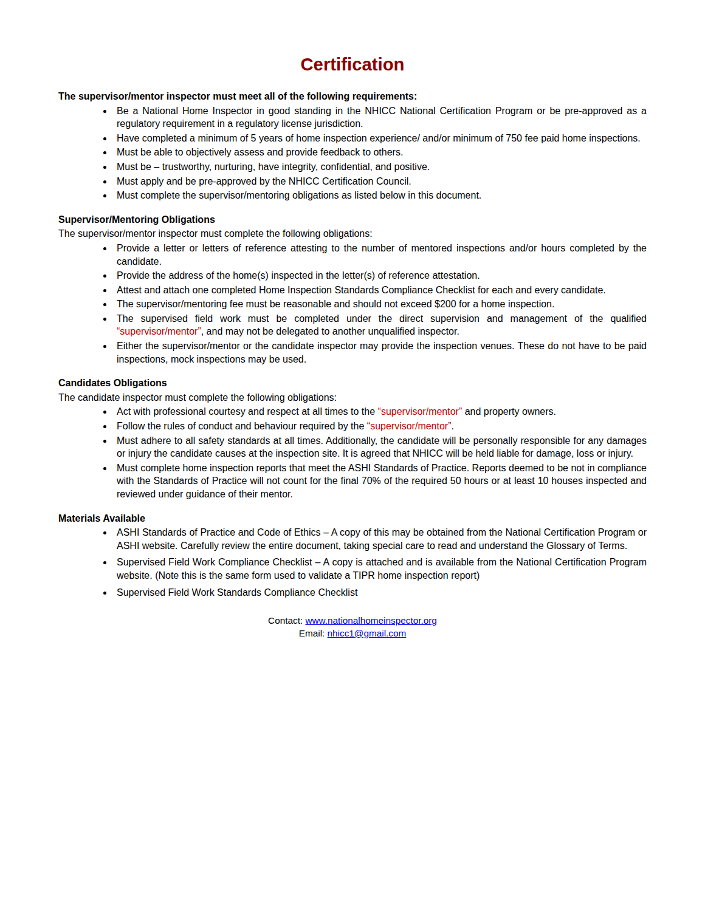Certification
The supervisor/mentor inspector must meet all of the following requirements:
Be a National Home Inspector in good standing in the NHICC National Certification Program or be pre-approved as a regulatory requirement in a regulatory license jurisdiction.
Have completed a minimum of 5 years of home inspection experience/ and/or minimum of 750 fee paid home inspections.
Must be able to objectively assess and provide feedback to others.
Must be – trustworthy, nurturing, have integrity, confidential, and positive.
Must apply and be pre-approved by the NHICC Certification Council.
Must complete the supervisor/mentoring obligations as listed below in this document.
Supervisor/Mentoring Obligations
The supervisor/mentor inspector must complete the following obligations:
Provide a letter or letters of reference attesting to the number of mentored inspections and/or hours completed by the candidate.
Provide the address of the home(s) inspected in the letter(s) of reference attestation.
Attest and attach one completed Home Inspection Standards Compliance Checklist for each and every candidate.
The supervisor/mentoring fee must be reasonable and should not exceed $200 for a home inspection.
The supervised field work must be completed under the direct supervision and management of the qualified “supervisor/mentor”, and may not be delegated to another unqualified inspector.
Either the supervisor/mentor or the candidate inspector may provide the inspection venues. These do not have to be paid inspections, mock inspections may be used.
Candidates Obligations
The candidate inspector must complete the following obligations:
Act with professional courtesy and respect at all times to the “supervisor/mentor” and property owners.
Follow the rules of conduct and behaviour required by the “supervisor/mentor”.
Must adhere to all safety standards at all times. Additionally, the candidate will be personally responsible for any damages or injury the candidate causes at the inspection site. It is agreed that NHICC will be held liable for damage, loss or injury.
Must complete home inspection reports that meet the ASHI Standards of Practice. Reports deemed to be not in compliance with the Standards of Practice will not count for the final 70% of the required 50 hours or at least 10 houses inspected and reviewed under guidance of their mentor.
Materials Available
ASHI Standards of Practice and Code of Ethics – A copy of this may be obtained from the National Certification Program or ASHI website. Carefully review the entire document, taking special care to read and understand the Glossary of Terms.
Supervised Field Work Compliance Checklist – A copy is attached and is available from the National Certification Program website. (Note this is the same form used to validate a TIPR home inspection report)
Supervised Field Work Standards Compliance Checklist
Contact: www.nationalhomeinspector.org
Email: nhicc1@gmail.com